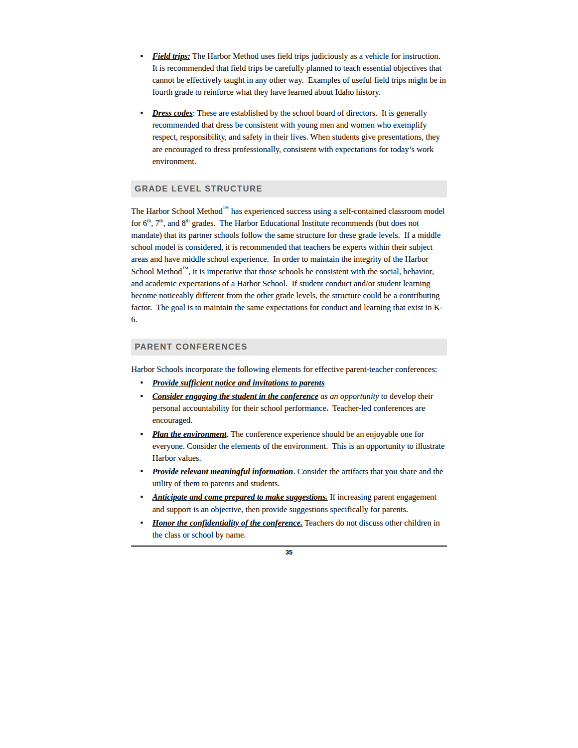Field trips: The Harbor Method uses field trips judiciously as a vehicle for instruction. It is recommended that field trips be carefully planned to teach essential objectives that cannot be effectively taught in any other way. Examples of useful field trips might be in fourth grade to reinforce what they have learned about Idaho history.
Dress codes: These are established by the school board of directors. It is generally recommended that dress be consistent with young men and women who exemplify respect, responsibility, and safety in their lives. When students give presentations, they are encouraged to dress professionally, consistent with expectations for today’s work environment.
GRADE LEVEL STRUCTURE
The Harbor School Method™ has experienced success using a self-contained classroom model for 6th, 7th, and 8th grades. The Harbor Educational Institute recommends (but does not mandate) that its partner schools follow the same structure for these grade levels. If a middle school model is considered, it is recommended that teachers be experts within their subject areas and have middle school experience. In order to maintain the integrity of the Harbor School Method™, it is imperative that those schools be consistent with the social, behavior, and academic expectations of a Harbor School. If student conduct and/or student learning become noticeably different from the other grade levels, the structure could be a contributing factor. The goal is to maintain the same expectations for conduct and learning that exist in K-6.
PARENT CONFERENCES
Harbor Schools incorporate the following elements for effective parent-teacher conferences:
Provide sufficient notice and invitations to parents
Consider engaging the student in the conference as an opportunity to develop their personal accountability for their school performance. Teacher-led conferences are encouraged.
Plan the environment. The conference experience should be an enjoyable one for everyone. Consider the elements of the environment. This is an opportunity to illustrate Harbor values.
Provide relevant meaningful information. Consider the artifacts that you share and the utility of them to parents and students.
Anticipate and come prepared to make suggestions. If increasing parent engagement and support is an objective, then provide suggestions specifically for parents.
Honor the confidentiality of the conference. Teachers do not discuss other children in the class or school by name.
35